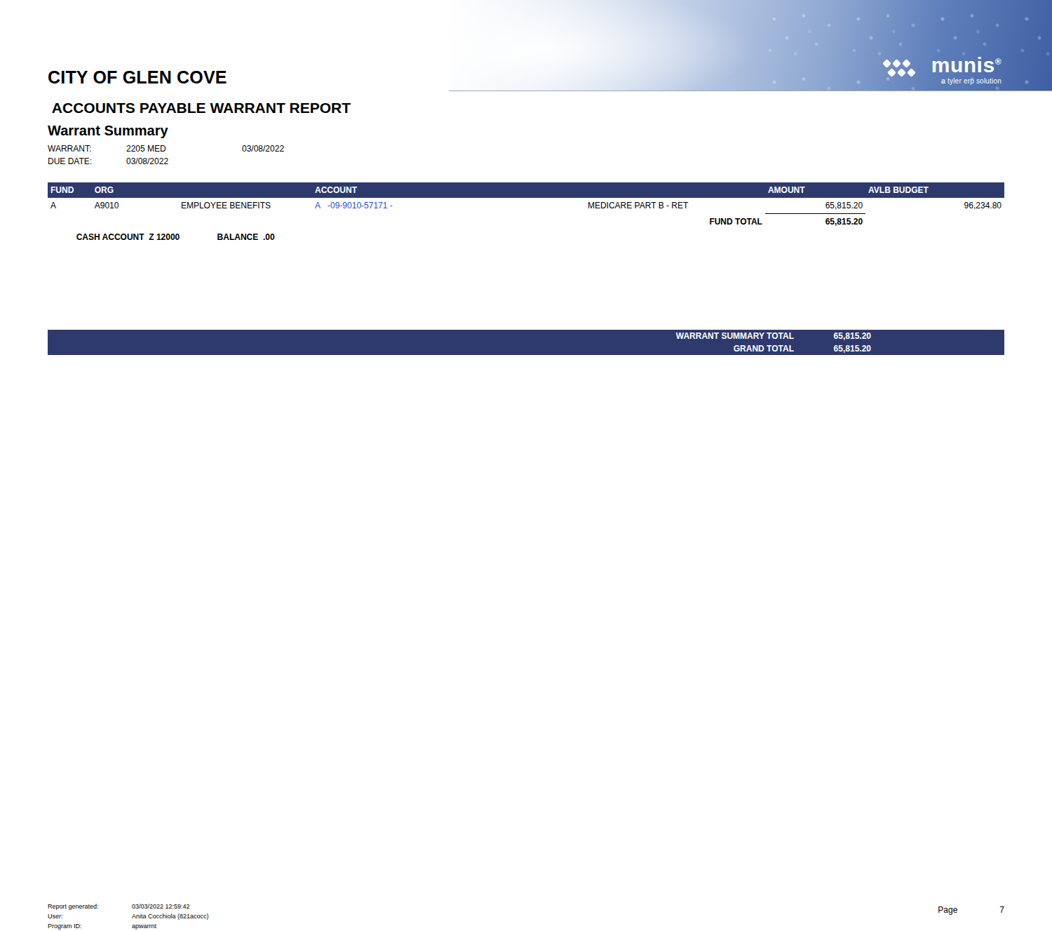munis®
a tyler erp solution
CITY OF GLEN COVE
ACCOUNTS PAYABLE WARRANT REPORT
Warrant Summary
WARRANT: 2205 MED 03/08/2022
DUE DATE: 03/08/2022
| FUND | ORG | | ACCOUNT | | AMOUNT | AVLB BUDGET |
| --- | --- | --- | --- | --- | --- | --- |
| A | A9010 | EMPLOYEE BENEFITS | A -09-9010-57171 - | MEDICARE PART B - RET | 65,815.20 | 96,234.80 |
| | FUND TOTAL | 65,815.20 | |
| CASH ACCOUNT Z 12000 BALANCE .00 |
WARRANT SUMMARY TOTAL 65,815.20
GRAND TOTAL 65,815.20
Report generated: 03/03/2022 12:59:42
User: Anita Cocchiola (821acocc)
Program ID: apwarrnt
Page7